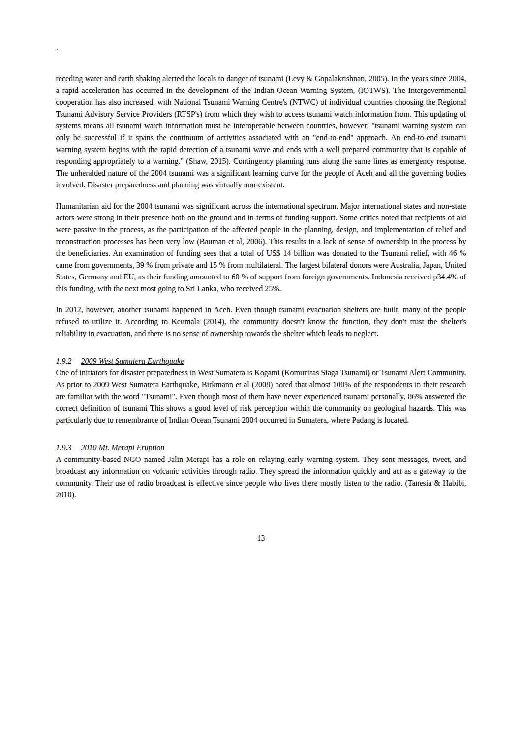`
receding water and earth shaking alerted the locals to danger of tsunami (Levy & Gopalakrishnan, 2005). In the years since 2004, a rapid acceleration has occurred in the development of the Indian Ocean Warning System, (IOTWS). The Intergovernmental cooperation has also increased, with National Tsunami Warning Centre's (NTWC) of individual countries choosing the Regional Tsunami Advisory Service Providers (RTSP's) from which they wish to access tsunami watch information from. This updating of systems means all tsunami watch information must be interoperable between countries, however; "tsunami warning system can only be successful if it spans the continuum of activities associated with an "end-to-end" approach. An end-to-end tsunami warning system begins with the rapid detection of a tsunami wave and ends with a well prepared community that is capable of responding appropriately to a warning." (Shaw, 2015). Contingency planning runs along the same lines as emergency response. The unheralded nature of the 2004 tsunami was a significant learning curve for the people of Aceh and all the governing bodies involved. Disaster preparedness and planning was virtually non-existent.
Humanitarian aid for the 2004 tsunami was significant across the international spectrum. Major international states and non-state actors were strong in their presence both on the ground and in-terms of funding support. Some critics noted that recipients of aid were passive in the process, as the participation of the affected people in the planning, design, and implementation of relief and reconstruction processes has been very low (Bauman et al, 2006). This results in a lack of sense of ownership in the process by the beneficiaries. An examination of funding sees that a total of US$ 14 billion was donated to the Tsunami relief, with 46 % came from governments, 39 % from private and 15 % from multilateral. The largest bilateral donors were Australia, Japan, United States, Germany and EU, as their funding amounted to 60 % of support from foreign governments. Indonesia received p34.4% of this funding, with the next most going to Sri Lanka, who received 25%.
In 2012, however, another tsunami happened in Aceh. Even though tsunami evacuation shelters are built, many of the people refused to utilize it. According to Keumala (2014), the community doesn't know the function, they don't trust the shelter's reliability in evacuation, and there is no sense of ownership towards the shelter which leads to neglect.
1.9.22009 West Sumatera Earthquake
One of initiators for disaster preparedness in West Sumatera is Kogami (Komunitas Siaga Tsunami) or Tsunami Alert Community. As prior to 2009 West Sumatera Earthquake, Birkmann et al (2008) noted that almost 100% of the respondents in their research are familiar with the word "Tsunami". Even though most of them have never experienced tsunami personally. 86% answered the correct definition of tsunami This shows a good level of risk perception within the community on geological hazards. This was particularly due to remembrance of Indian Ocean Tsunami 2004 occurred in Sumatera, where Padang is located.
1.9.32010 Mt. Merapi Eruption
A community-based NGO named Jalin Merapi has a role on relaying early warning system. They sent messages, tweet, and broadcast any information on volcanic activities through radio. They spread the information quickly and act as a gateway to the community. Their use of radio broadcast is effective since people who lives there mostly listen to the radio. (Tanesia & Habibi, 2010).
13